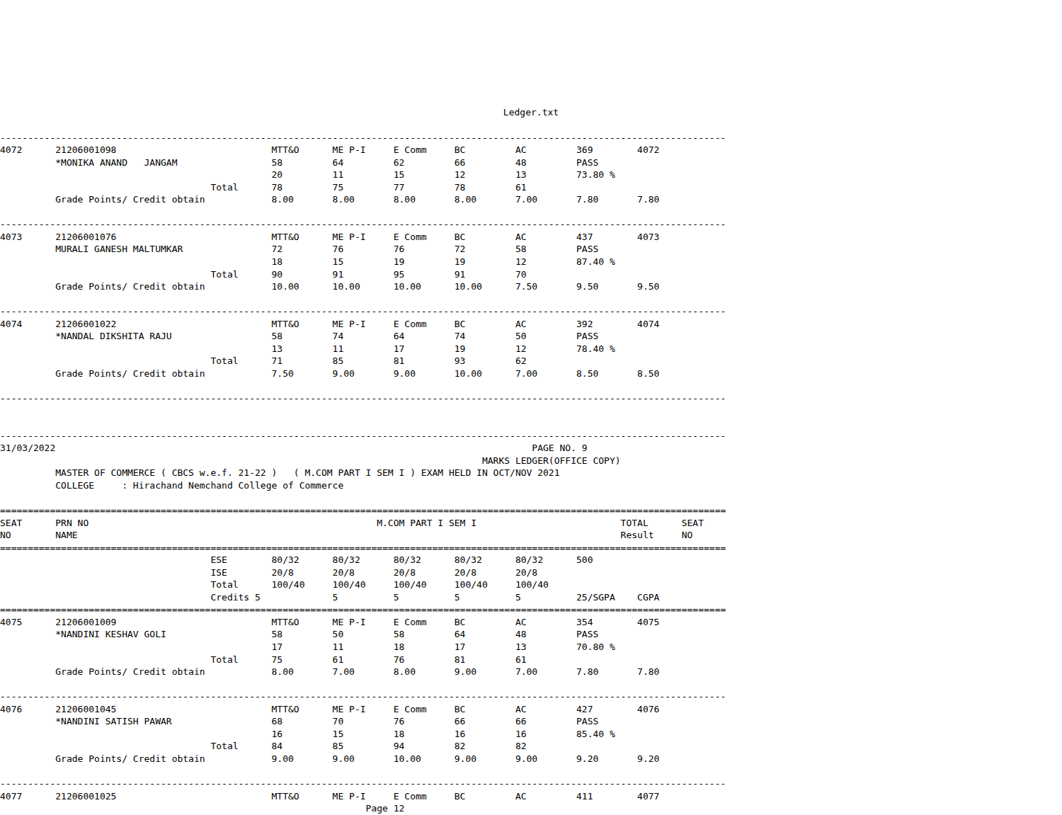Ledger.txt
-----------------------------------------------------------------------------------------------------------------------------------
4072      21206001098                            MTT&O      ME P-I     E Comm     BC         AC         369        4072
          *MONIKA ANAND   JANGAM                 58         64         62         66         48         PASS
                                                 20         11         15         12         13         73.80 %
                                      Total      78         75         77         78         61
          Grade Points/ Credit obtain            8.00       8.00       8.00       8.00       7.00       7.80       7.80

-----------------------------------------------------------------------------------------------------------------------------------
4073      21206001076                            MTT&O      ME P-I     E Comm     BC         AC         437        4073
          MURALI GANESH MALTUMKAR                72         76         76         72         58         PASS
                                                 18         15         19         19         12         87.40 %
                                      Total      90         91         95         91         70
          Grade Points/ Credit obtain            10.00      10.00      10.00      10.00      7.50       9.50       9.50

-----------------------------------------------------------------------------------------------------------------------------------
4074      21206001022                            MTT&O      ME P-I     E Comm     BC         AC         392        4074
          *NANDAL DIKSHITA RAJU                  58         74         64         74         50         PASS
                                                 13         11         17         19         12         78.40 %
                                      Total      71         85         81         93         62
          Grade Points/ Credit obtain            7.50       9.00       9.00       10.00      7.00       8.50       8.50

-----------------------------------------------------------------------------------------------------------------------------------


-----------------------------------------------------------------------------------------------------------------------------------
31/03/2022                                                                                      PAGE NO. 9
                                                                                       MARKS LEDGER(OFFICE COPY)
          MASTER OF COMMERCE ( CBCS w.e.f. 21-22 )   ( M.COM PART I SEM I ) EXAM HELD IN OCT/NOV 2021
          COLLEGE     : Hirachand Nemchand College of Commerce

===================================================================================================================================
SEAT      PRN NO                                                    M.COM PART I SEM I                          TOTAL      SEAT
NO        NAME                                                                                                  Result     NO
===================================================================================================================================
                                      ESE        80/32      80/32      80/32      80/32      80/32      500
                                      ISE        20/8       20/8       20/8       20/8       20/8
                                      Total      100/40     100/40     100/40     100/40     100/40
                                      Credits 5             5          5          5          5          25/SGPA    CGPA
===================================================================================================================================
4075      21206001009                            MTT&O      ME P-I     E Comm     BC         AC         354        4075
          *NANDINI KESHAV GOLI                   58         50         58         64         48         PASS
                                                 17         11         18         17         13         70.80 %
                                      Total      75         61         76         81         61
          Grade Points/ Credit obtain            8.00       7.00       8.00       9.00       7.00       7.80       7.80

-----------------------------------------------------------------------------------------------------------------------------------
4076      21206001045                            MTT&O      ME P-I     E Comm     BC         AC         427        4076
          *NANDINI SATISH PAWAR                  68         70         76         66         66         PASS
                                                 16         15         18         16         16         85.40 %
                                      Total      84         85         94         82         82
          Grade Points/ Credit obtain            9.00       9.00       10.00      9.00       9.00       9.20       9.20

-----------------------------------------------------------------------------------------------------------------------------------
4077      21206001025                            MTT&O      ME P-I     E Comm     BC         AC         411        4077
                                                                  Page 12